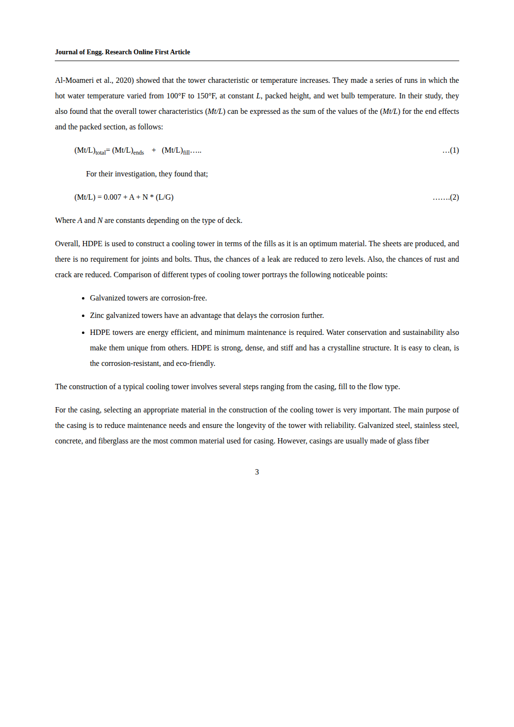Journal of Engg. Research Online First Article
Al-Moameri et al., 2020) showed that the tower characteristic or temperature increases. They made a series of runs in which the hot water temperature varied from 100°F to 150°F, at constant L, packed height, and wet bulb temperature. In their study, they also found that the overall tower characteristics (Mt/L) can be expressed as the sum of the values of the (Mt/L) for the end effects and the packed section, as follows:
(Mt/L)total= (Mt/L)ends + (Mt/L)fill….. …(1)
For their investigation, they found that;
(Mt/L) = 0.007 + A + N * (L/G) …….(2)
Where A and N are constants depending on the type of deck.
Overall, HDPE is used to construct a cooling tower in terms of the fills as it is an optimum material. The sheets are produced, and there is no requirement for joints and bolts. Thus, the chances of a leak are reduced to zero levels. Also, the chances of rust and crack are reduced. Comparison of different types of cooling tower portrays the following noticeable points:
Galvanized towers are corrosion-free.
Zinc galvanized towers have an advantage that delays the corrosion further.
HDPE towers are energy efficient, and minimum maintenance is required. Water conservation and sustainability also make them unique from others. HDPE is strong, dense, and stiff and has a crystalline structure. It is easy to clean, is the corrosion-resistant, and eco-friendly.
The construction of a typical cooling tower involves several steps ranging from the casing, fill to the flow type.
For the casing, selecting an appropriate material in the construction of the cooling tower is very important. The main purpose of the casing is to reduce maintenance needs and ensure the longevity of the tower with reliability. Galvanized steel, stainless steel, concrete, and fiberglass are the most common material used for casing. However, casings are usually made of glass fiber
3